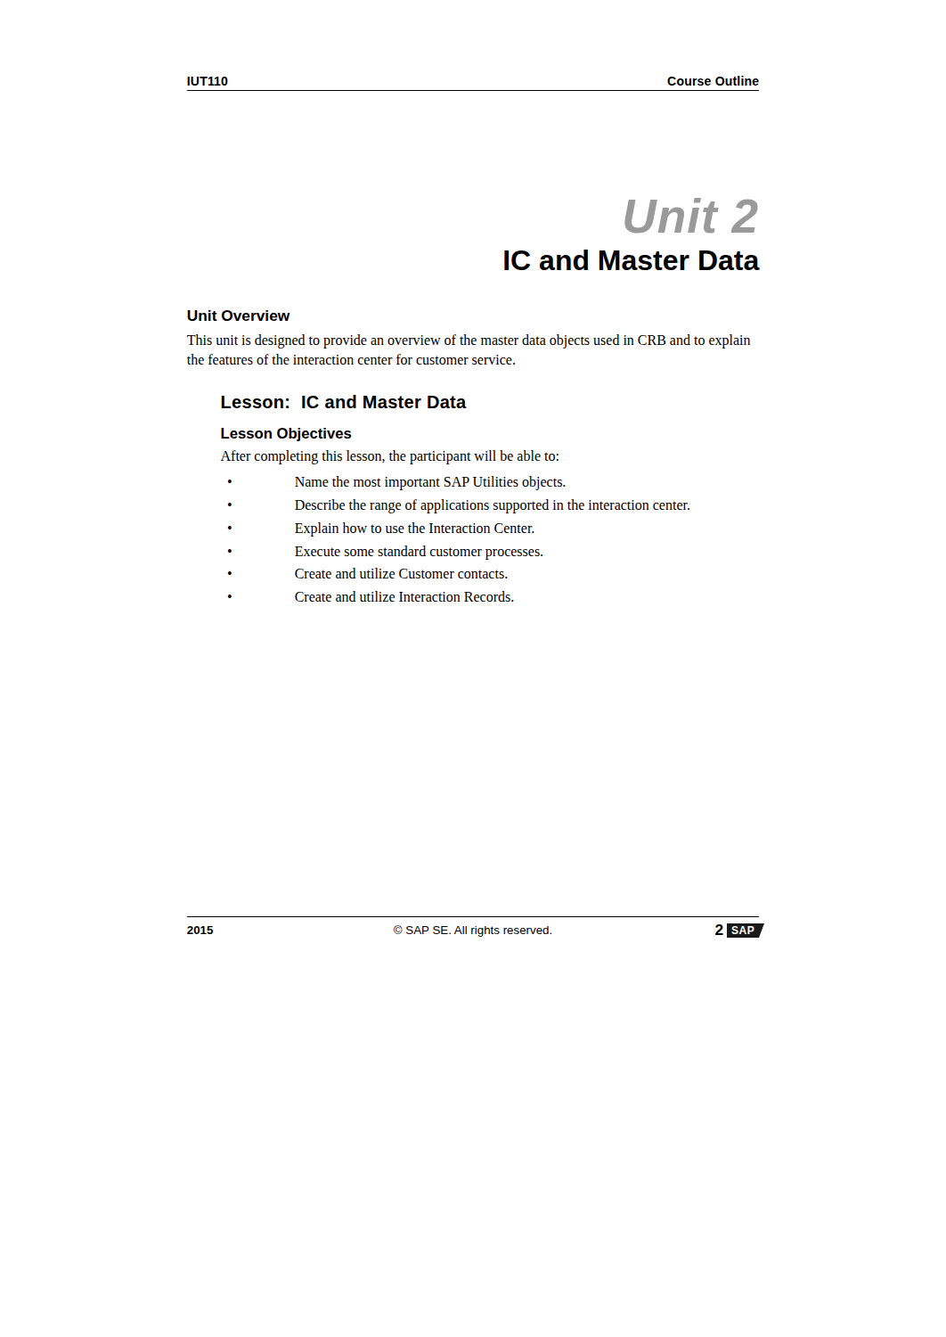IUT110
Course Outline
Unit 2
IC and Master Data
Unit Overview
This unit is designed to provide an overview of the master data objects used in CRB and to explain the features of the interaction center for customer service.
Lesson: IC and Master Data
Lesson Objectives
After completing this lesson, the participant will be able to:
Name the most important SAP Utilities objects.
Describe the range of applications supported in the interaction center.
Explain how to use the Interaction Center.
Execute some standard customer processes.
Create and utilize Customer contacts.
Create and utilize Interaction Records.
2015
© SAP SE. All rights reserved.
2 SAP